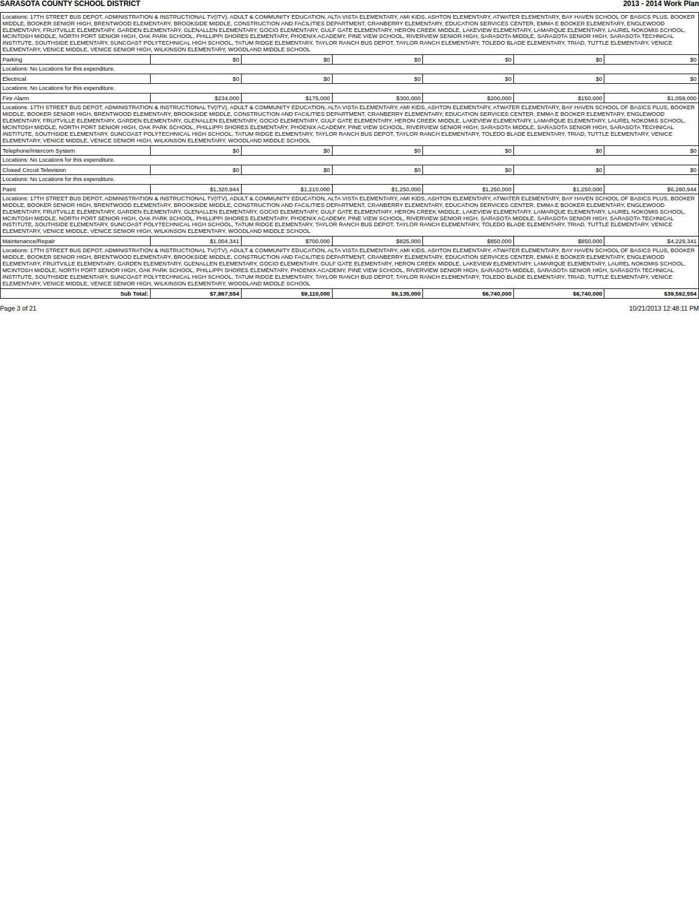SARASOTA COUNTY SCHOOL DISTRICT 2013 - 2014 Work Plan
| Locations: 17TH STREET BUS DEPOT, ADMINISTRATION & INSTRUCTIONAL TV(ITV), ADULT & COMMUNITY EDUCATION, ALTA VISTA ELEMENTARY, AMI KIDS, ASHTON ELEMENTARY, ATWATER ELEMENTARY, BAY HAVEN SCHOOL OF BASICS PLUS, BOOKER MIDDLE, BOOKER SENIOR HIGH, BRENTWOOD ELEMENTARY, BROOKSIDE MIDDLE, CONSTRUCTION AND FACILITIES DEPARTMENT, CRANBERRY ELEMENTARY, EDUCATION SERVICES CENTER, EMMA E BOOKER ELEMENTARY, ENGLEWOOD ELEMENTARY, FRUITVILLE ELEMENTARY, GARDEN ELEMENTARY, GLENALLEN ELEMENTARY, GOCIO ELEMENTARY, GULF GATE ELEMENTARY, HERON CREEK MIDDLE, LAKEVIEW ELEMENTARY, LAMARQUE ELEMENTARY, LAUREL NOKOMIS SCHOOL, MCINTOSH MIDDLE, NORTH PORT SENIOR HIGH, OAK PARK SCHOOL, PHILLIPPI SHORES ELEMENTARY, PHOENIX ACADEMY, PINE VIEW SCHOOL, RIVERVIEW SENIOR HIGH, SARASOTA MIDDLE, SARASOTA SENIOR HIGH, SARASOTA TECHNICAL INSTITUTE, SOUTHSIDE ELEMENTARY, SUNCOAST POLYTECHNICAL HIGH SCHOOL, TATUM RIDGE ELEMENTARY, TAYLOR RANCH BUS DEPOT, TAYLOR RANCH ELEMENTARY, TOLEDO BLADE ELEMENTARY, TRIAD, TUTTLE ELEMENTARY, VENICE ELEMENTARY, VENICE MIDDLE, VENICE SENIOR HIGH, WILKINSON ELEMENTARY, WOODLAND MIDDLE SCHOOL |
| Parking | $0 | $0 | $0 | $0 | $0 | $0 |
| Locations: No Locations for this expenditure. |
| Electrical | $0 | $0 | $0 | $0 | $0 | $0 |
| Locations: No Locations for this expenditure. |
| Fire Alarm | $234,000 | $175,000 | $300,000 | $200,000 | $150,000 | $1,059,000 |
| Locations: 17TH STREET BUS DEPOT, ADMINISTRATION & INSTRUCTIONAL TV(ITV), ADULT & COMMUNITY EDUCATION, ALTA VISTA ELEMENTARY, AMI KIDS, ASHTON ELEMENTARY, ATWATER ELEMENTARY, BAY HAVEN SCHOOL OF BASICS PLUS, BOOKER MIDDLE, BOOKER SENIOR HIGH, BRENTWOOD ELEMENTARY, BROOKSIDE MIDDLE, CONSTRUCTION AND FACILITIES DEPARTMENT, CRANBERRY ELEMENTARY, EDUCATION SERVICES CENTER, EMMA E BOOKER ELEMENTARY, ENGLEWOOD ELEMENTARY, FRUITVILLE ELEMENTARY, GARDEN ELEMENTARY, GLENALLEN ELEMENTARY, GOCIO ELEMENTARY, GULF GATE ELEMENTARY, HERON CREEK MIDDLE, LAKEVIEW ELEMENTARY, LAMARQUE ELEMENTARY, LAUREL NOKOMIS SCHOOL, MCINTOSH MIDDLE, NORTH PORT SENIOR HIGH, OAK PARK SCHOOL, PHILLIPPI SHORES ELEMENTARY, PHOENIX ACADEMY, PINE VIEW SCHOOL, RIVERVIEW SENIOR HIGH, SARASOTA MIDDLE, SARASOTA SENIOR HIGH, SARASOTA TECHNICAL INSTITUTE, SOUTHSIDE ELEMENTARY, SUNCOAST POLYTECHNICAL HIGH SCHOOL, TATUM RIDGE ELEMENTARY, TAYLOR RANCH BUS DEPOT, TAYLOR RANCH ELEMENTARY, TOLEDO BLADE ELEMENTARY, TRIAD, TUTTLE ELEMENTARY, VENICE ELEMENTARY, VENICE MIDDLE, VENICE SENIOR HIGH, WILKINSON ELEMENTARY, WOODLAND MIDDLE SCHOOL |
| Telephone/Intercom System | $0 | $0 | $0 | $0 | $0 | $0 |
| Locations: No Locations for this expenditure. |
| Closed Circuit Television | $0 | $0 | $0 | $0 | $0 | $0 |
| Locations: No Locations for this expenditure. |
| Paint | $1,320,944 | $1,210,000 | $1,250,000 | $1,250,000 | $1,250,000 | $6,280,944 |
| Locations: 17TH STREET BUS DEPOT, ADMINISTRATION & INSTRUCTIONAL TV(ITV), ADULT & COMMUNITY EDUCATION, ALTA VISTA ELEMENTARY, AMI KIDS, ASHTON ELEMENTARY, ATWATER ELEMENTARY, BAY HAVEN SCHOOL OF BASICS PLUS, BOOKER MIDDLE, BOOKER SENIOR HIGH, BRENTWOOD ELEMENTARY, BROOKSIDE MIDDLE, CONSTRUCTION AND FACILITIES DEPARTMENT, CRANBERRY ELEMENTARY, EDUCATION SERVICES CENTER, EMMA E BOOKER ELEMENTARY, ENGLEWOOD ELEMENTARY, FRUITVILLE ELEMENTARY, GARDEN ELEMENTARY, GLENALLEN ELEMENTARY, GOCIO ELEMENTARY, GULF GATE ELEMENTARY, HERON CREEK MIDDLE, LAKEVIEW ELEMENTARY, LAMARQUE ELEMENTARY, LAUREL NOKOMIS SCHOOL, MCINTOSH MIDDLE, NORTH PORT SENIOR HIGH, OAK PARK SCHOOL, PHILLIPPI SHORES ELEMENTARY, PHOENIX ACADEMY, PINE VIEW SCHOOL, RIVERVIEW SENIOR HIGH, SARASOTA MIDDLE, SARASOTA SENIOR HIGH, SARASOTA TECHNICAL INSTITUTE, SOUTHSIDE ELEMENTARY, SUNCOAST POLYTECHNICAL HIGH SCHOOL, TATUM RIDGE ELEMENTARY, TAYLOR RANCH BUS DEPOT, TAYLOR RANCH ELEMENTARY, TOLEDO BLADE ELEMENTARY, TRIAD, TUTTLE ELEMENTARY, VENICE ELEMENTARY, VENICE MIDDLE, VENICE SENIOR HIGH, WILKINSON ELEMENTARY, WOODLAND MIDDLE SCHOOL |
| Maintenance/Repair | $1,004,341 | $700,000 | $825,000 | $850,000 | $850,000 | $4,229,341 |
| Locations: 17TH STREET BUS DEPOT, ADMINISTRATION & INSTRUCTIONAL TV(ITV), ADULT & COMMUNITY EDUCATION, ALTA VISTA ELEMENTARY, AMI KIDS, ASHTON ELEMENTARY, ATWATER ELEMENTARY, BAY HAVEN SCHOOL OF BASICS PLUS, BOOKER MIDDLE, BOOKER SENIOR HIGH, BRENTWOOD ELEMENTARY, BROOKSIDE MIDDLE, CONSTRUCTION AND FACILITIES DEPARTMENT, CRANBERRY ELEMENTARY, EDUCATION SERVICES CENTER, EMMA E BOOKER ELEMENTARY, ENGLEWOOD ELEMENTARY, FRUITVILLE ELEMENTARY, GARDEN ELEMENTARY, GLENALLEN ELEMENTARY, GOCIO ELEMENTARY, GULF GATE ELEMENTARY, HERON CREEK MIDDLE, LAKEVIEW ELEMENTARY, LAMARQUE ELEMENTARY, LAUREL NOKOMIS SCHOOL, MCINTOSH MIDDLE, NORTH PORT SENIOR HIGH, OAK PARK SCHOOL, PHILLIPPI SHORES ELEMENTARY, PHOENIX ACADEMY, PINE VIEW SCHOOL, RIVERVIEW SENIOR HIGH, SARASOTA MIDDLE, SARASOTA SENIOR HIGH, SARASOTA TECHNICAL INSTITUTE, SOUTHSIDE ELEMENTARY, SUNCOAST POLYTECHNICAL HIGH SCHOOL, TATUM RIDGE ELEMENTARY, TAYLOR RANCH BUS DEPOT, TAYLOR RANCH ELEMENTARY, TOLEDO BLADE ELEMENTARY, TRIAD, TUTTLE ELEMENTARY, VENICE ELEMENTARY, VENICE MIDDLE, VENICE SENIOR HIGH, WILKINSON ELEMENTARY, WOODLAND MIDDLE SCHOOL |
| Sub Total: | $7,867,554 | $9,110,000 | $9,135,000 | $6,740,000 | $6,740,000 | $39,592,554 |
Page 3 of 21 10/21/2013 12:48:11 PM